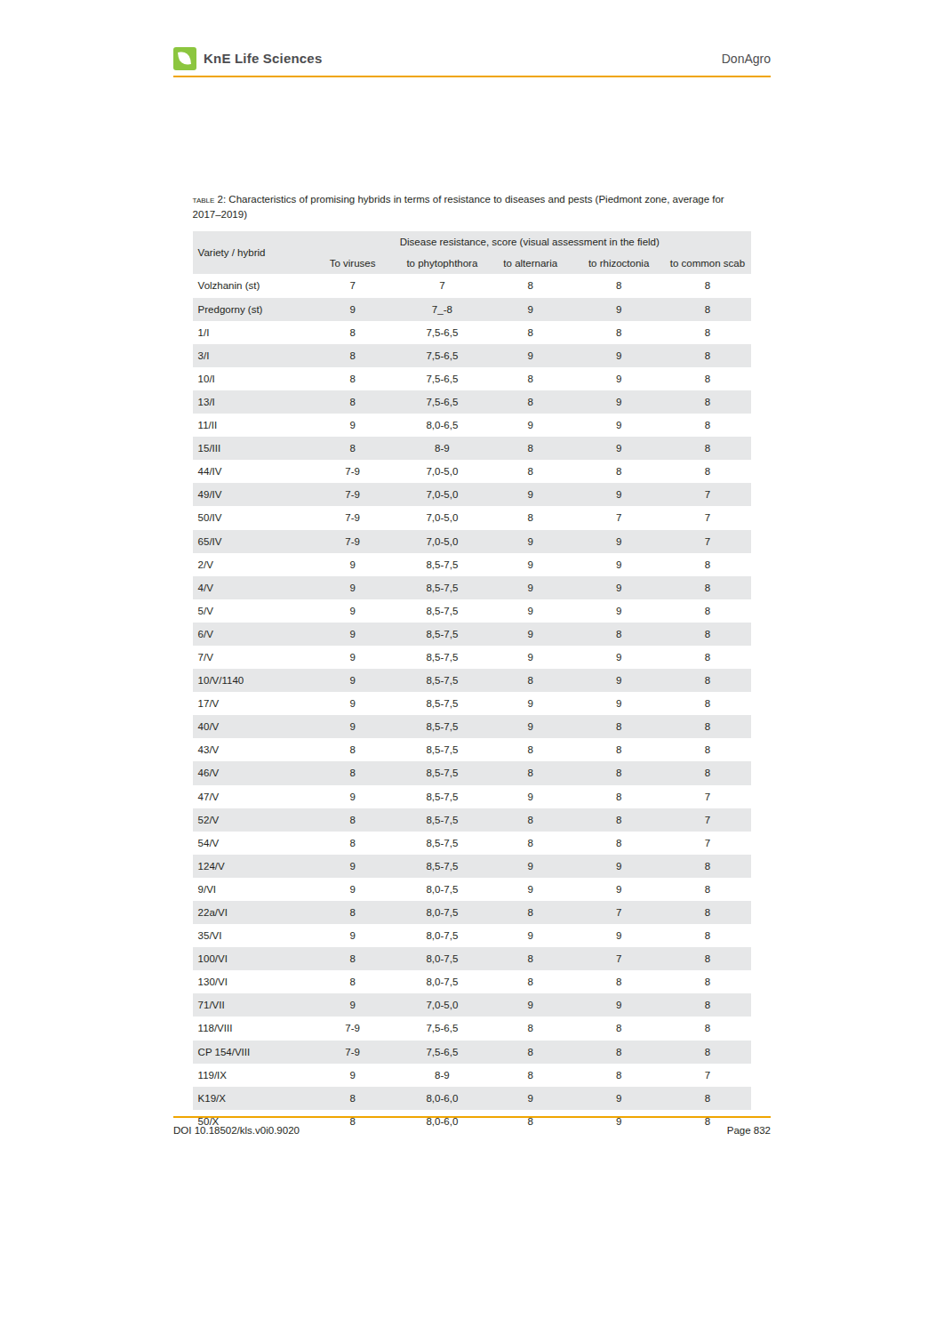KnE Life Sciences
DonAgro
Table 2: Characteristics of promising hybrids in terms of resistance to diseases and pests (Piedmont zone, average for 2017–2019)
| Variety / hybrid | Disease resistance, score (visual assessment in the field) |
| --- | --- |
| To viruses | to phytophthora | to alternaria | to rhizoctonia | to common scab |
| Volzhanin (st) | 7 | 7 | 8 | 8 | 8 |
| Predgorny (st) | 9 | 7_-8 | 9 | 9 | 8 |
| 1/I | 8 | 7,5-6,5 | 8 | 8 | 8 |
| 3/I | 8 | 7,5-6,5 | 9 | 9 | 8 |
| 10/I | 8 | 7,5-6,5 | 8 | 9 | 8 |
| 13/I | 8 | 7,5-6,5 | 8 | 9 | 8 |
| 11/II | 9 | 8,0-6,5 | 9 | 9 | 8 |
| 15/III | 8 | 8-9 | 8 | 9 | 8 |
| 44/IV | 7-9 | 7,0-5,0 | 8 | 8 | 8 |
| 49/IV | 7-9 | 7,0-5,0 | 9 | 9 | 7 |
| 50/IV | 7-9 | 7,0-5,0 | 8 | 7 | 7 |
| 65/IV | 7-9 | 7,0-5,0 | 9 | 9 | 7 |
| 2/V | 9 | 8,5-7,5 | 9 | 9 | 8 |
| 4/V | 9 | 8,5-7,5 | 9 | 9 | 8 |
| 5/V | 9 | 8,5-7,5 | 9 | 9 | 8 |
| 6/V | 9 | 8,5-7,5 | 9 | 8 | 8 |
| 7/V | 9 | 8,5-7,5 | 9 | 9 | 8 |
| 10/V/1140 | 9 | 8,5-7,5 | 8 | 9 | 8 |
| 17/V | 9 | 8,5-7,5 | 9 | 9 | 8 |
| 40/V | 9 | 8,5-7,5 | 9 | 8 | 8 |
| 43/V | 8 | 8,5-7,5 | 8 | 8 | 8 |
| 46/V | 8 | 8,5-7,5 | 8 | 8 | 8 |
| 47/V | 9 | 8,5-7,5 | 9 | 8 | 7 |
| 52/V | 8 | 8,5-7,5 | 8 | 8 | 7 |
| 54/V | 8 | 8,5-7,5 | 8 | 8 | 7 |
| 124/V | 9 | 8,5-7,5 | 9 | 9 | 8 |
| 9/VI | 9 | 8,0-7,5 | 9 | 9 | 8 |
| 22a/VI | 8 | 8,0-7,5 | 8 | 7 | 8 |
| 35/VI | 9 | 8,0-7,5 | 9 | 9 | 8 |
| 100/VI | 8 | 8,0-7,5 | 8 | 7 | 8 |
| 130/VI | 8 | 8,0-7,5 | 8 | 8 | 8 |
| 71/VII | 9 | 7,0-5,0 | 9 | 9 | 8 |
| 118/VIII | 7-9 | 7,5-6,5 | 8 | 8 | 8 |
| CP 154/VIII | 7-9 | 7,5-6,5 | 8 | 8 | 8 |
| 119/IX | 9 | 8-9 | 8 | 8 | 7 |
| K19/X | 8 | 8,0-6,0 | 9 | 9 | 8 |
| 50/X | 8 | 8,0-6,0 | 8 | 9 | 8 |
DOI 10.18502/kls.v0i0.9020
Page 832